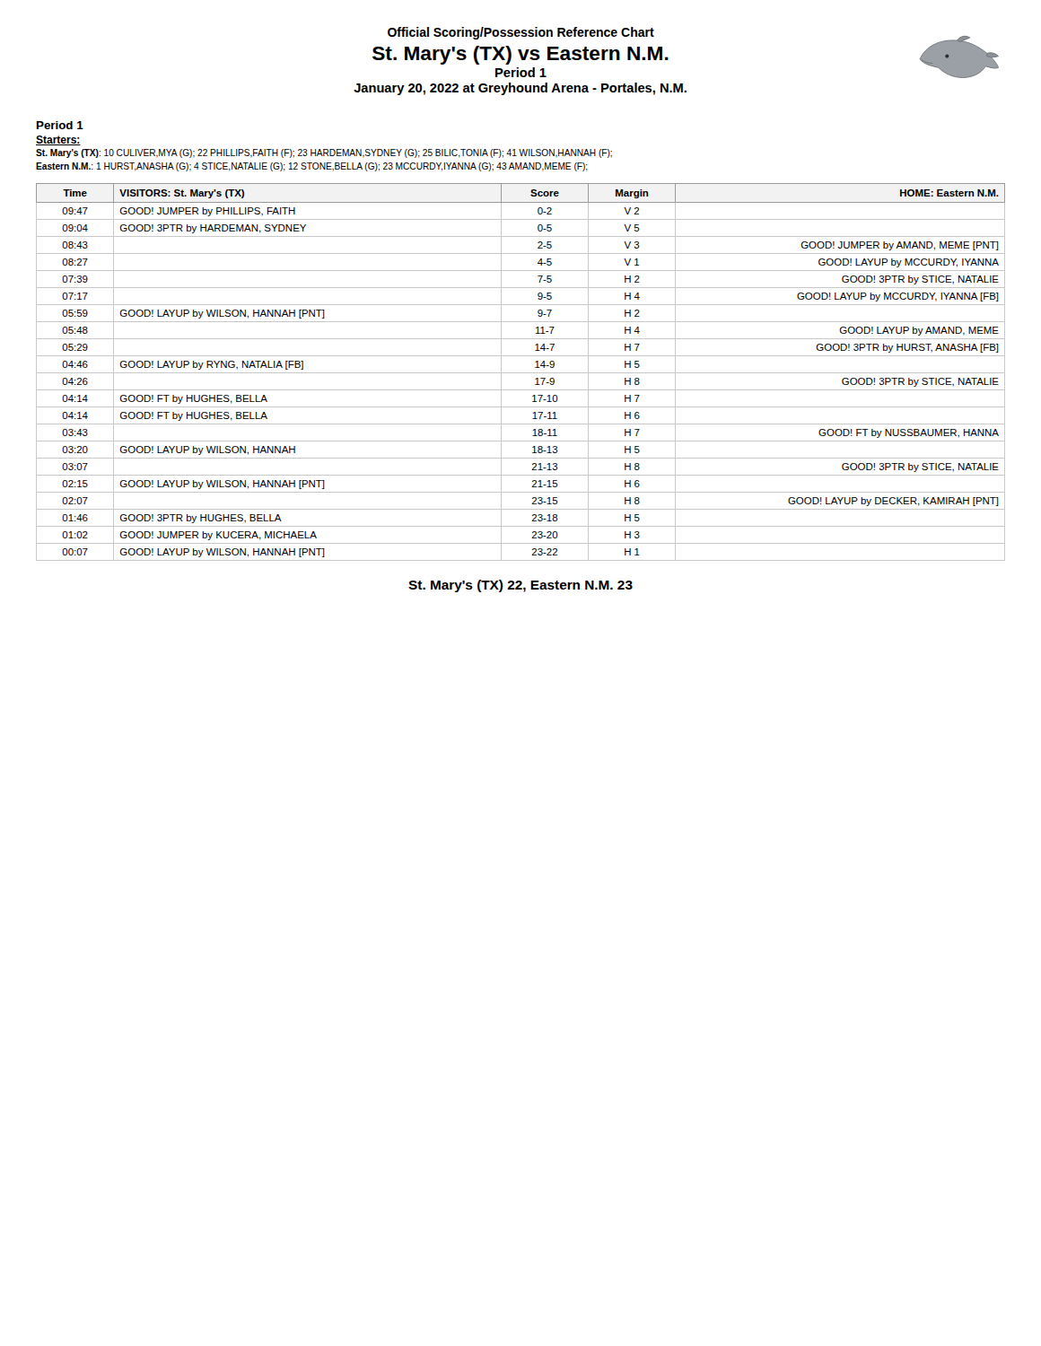Official Scoring/Possession Reference Chart
St. Mary's (TX) vs Eastern N.M.
Period 1
January 20, 2022 at Greyhound Arena - Portales, N.M.
Period 1
Starters:
St. Mary's (TX): 10 CULIVER,MYA (G); 22 PHILLIPS,FAITH (F); 23 HARDEMAN,SYDNEY (G); 25 BILIC,TONIA (F); 41 WILSON,HANNAH (F);
Eastern N.M.: 1 HURST,ANASHA (G); 4 STICE,NATALIE (G); 12 STONE,BELLA (G); 23 MCCURDY,IYANNA (G); 43 AMAND,MEME (F);
| Time | VISITORS: St. Mary's (TX) | Score | Margin | HOME: Eastern N.M. |
| --- | --- | --- | --- | --- |
| 09:47 | GOOD! JUMPER by PHILLIPS, FAITH | 0-2 | V 2 | |
| 09:04 | GOOD! 3PTR by HARDEMAN, SYDNEY | 0-5 | V 5 | |
| 08:43 | | 2-5 | V 3 | GOOD! JUMPER by AMAND, MEME [PNT] |
| 08:27 | | 4-5 | V 1 | GOOD! LAYUP by MCCURDY, IYANNA |
| 07:39 | | 7-5 | H 2 | GOOD! 3PTR by STICE, NATALIE |
| 07:17 | | 9-5 | H 4 | GOOD! LAYUP by MCCURDY, IYANNA [FB] |
| 05:59 | GOOD! LAYUP by WILSON, HANNAH [PNT] | 9-7 | H 2 | |
| 05:48 | | 11-7 | H 4 | GOOD! LAYUP by AMAND, MEME |
| 05:29 | | 14-7 | H 7 | GOOD! 3PTR by HURST, ANASHA [FB] |
| 04:46 | GOOD! LAYUP by RYNG, NATALIA [FB] | 14-9 | H 5 | |
| 04:26 | | 17-9 | H 8 | GOOD! 3PTR by STICE, NATALIE |
| 04:14 | GOOD! FT by HUGHES, BELLA | 17-10 | H 7 | |
| 04:14 | GOOD! FT by HUGHES, BELLA | 17-11 | H 6 | |
| 03:43 | | 18-11 | H 7 | GOOD! FT by NUSSBAUMER, HANNA |
| 03:20 | GOOD! LAYUP by WILSON, HANNAH | 18-13 | H 5 | |
| 03:07 | | 21-13 | H 8 | GOOD! 3PTR by STICE, NATALIE |
| 02:15 | GOOD! LAYUP by WILSON, HANNAH [PNT] | 21-15 | H 6 | |
| 02:07 | | 23-15 | H 8 | GOOD! LAYUP by DECKER, KAMIRAH [PNT] |
| 01:46 | GOOD! 3PTR by HUGHES, BELLA | 23-18 | H 5 | |
| 01:02 | GOOD! JUMPER by KUCERA, MICHAELA | 23-20 | H 3 | |
| 00:07 | GOOD! LAYUP by WILSON, HANNAH [PNT] | 23-22 | H 1 | |
St. Mary's (TX) 22, Eastern N.M. 23